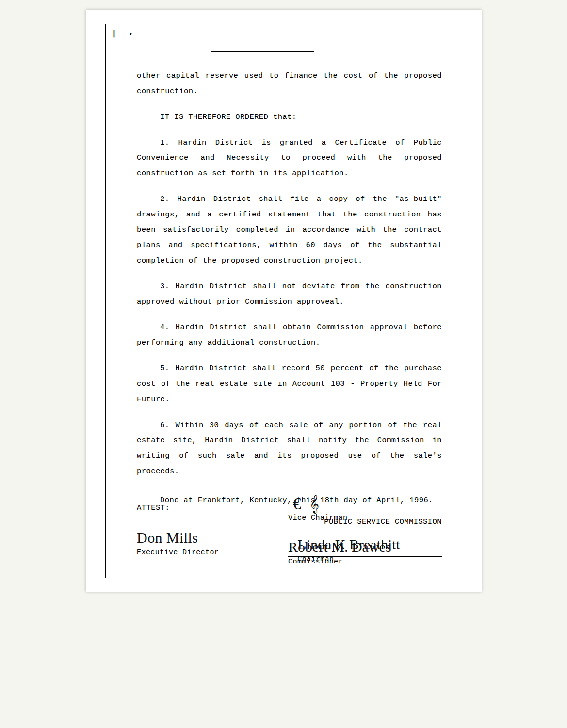❘ •
other capital reserve used to finance the cost of the proposed construction.
IT IS THEREFORE ORDERED that:
1. Hardin District is granted a Certificate of Public Convenience and Necessity to proceed with the proposed construction as set forth in its application.
2. Hardin District shall file a copy of the "as-built" drawings, and a certified statement that the construction has been satisfactorily completed in accordance with the contract plans and specifications, within 60 days of the substantial completion of the proposed construction project.
3. Hardin District shall not deviate from the construction approved without prior Commission approveal.
4. Hardin District shall obtain Commission approval before performing any additional construction.
5. Hardin District shall record 50 percent of the purchase cost of the real estate site in Account 103 - Property Held For Future.
6. Within 30 days of each sale of any portion of the real estate site, Hardin District shall notify the Commission in writing of such sale and its proposed use of the sale's proceeds.
Done at Frankfort, Kentucky, this 18th day of April, 1996.
PUBLIC SERVICE COMMISSION
Linda K Breathitt
Chairman
€ 𝄞
Vice Chairman
Robert M. Dawes
Commissioner
ATTEST:
Don Mills
Executive Director